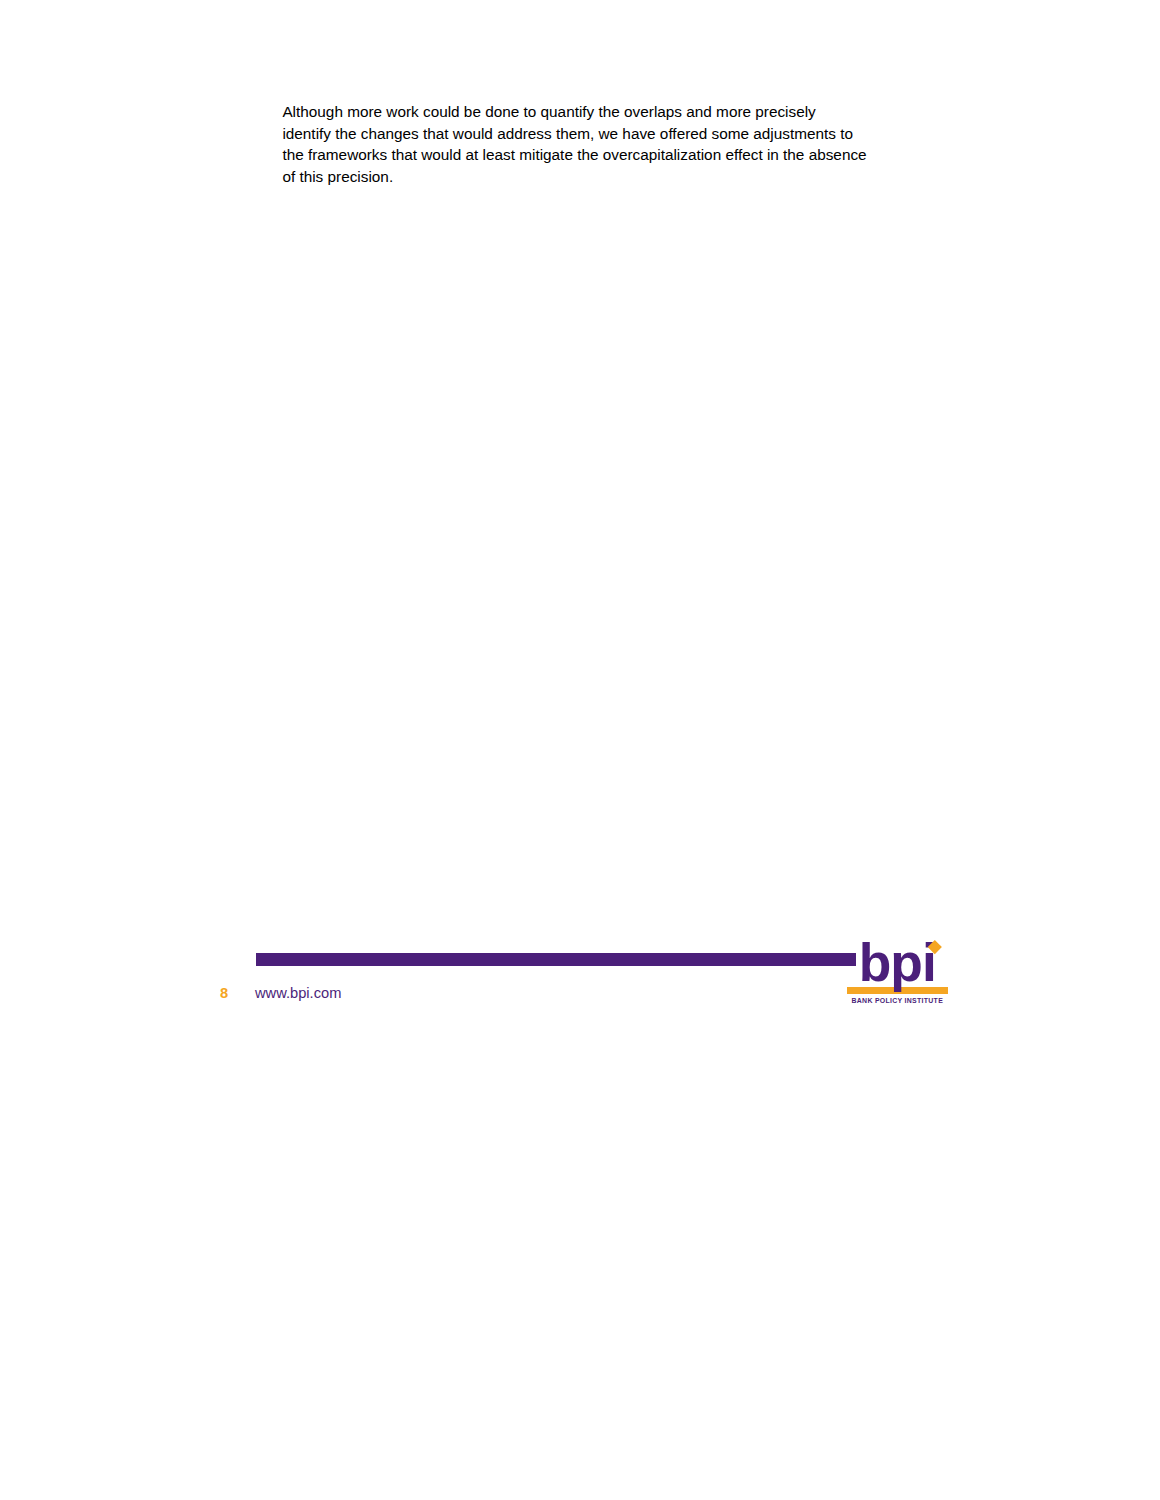Although more work could be done to quantify the overlaps and more precisely identify the changes that would address them, we have offered some adjustments to the frameworks that would at least mitigate the overcapitalization effect in the absence of this precision.
8 www.bpi.com
bpi
BANK POLICY INSTITUTE